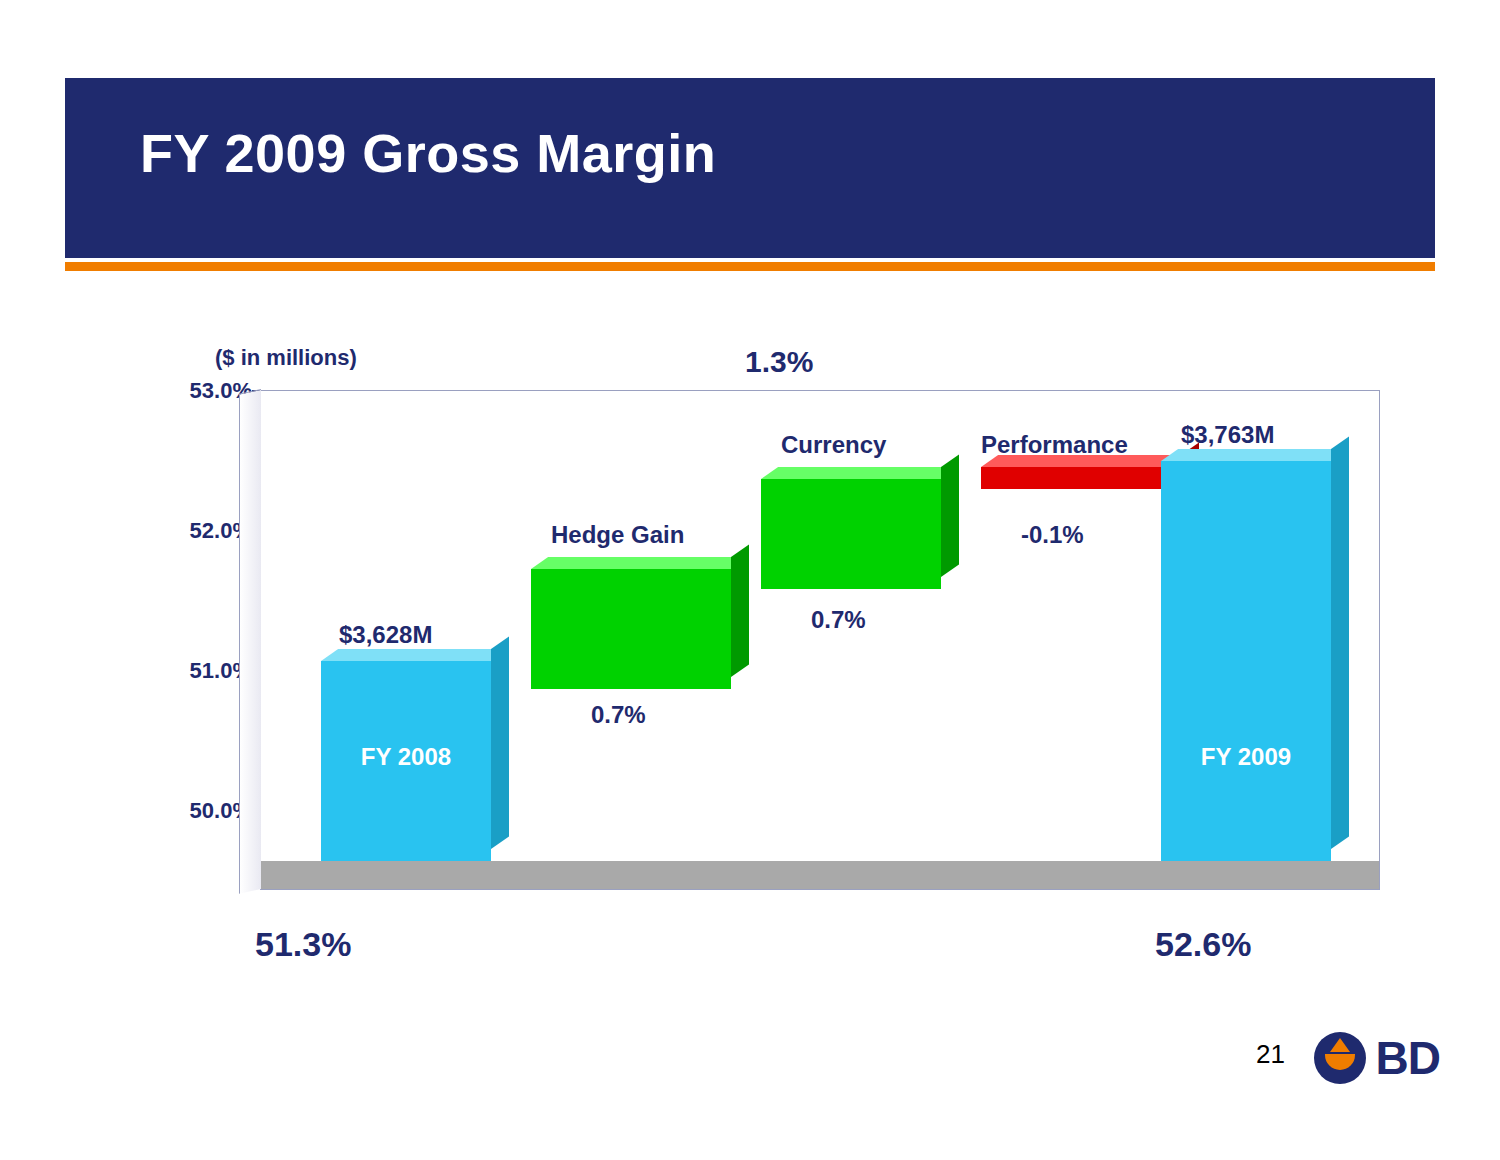FY 2009 Gross Margin
($ in millions)
1.3%
53.0%
52.0%
51.0%
50.0%
FY 2008
$3,628M
Hedge Gain
0.7%
Currency
0.7%
Performance
-0.1%
FY 2009
$3,763M
51.3%
52.6%
21
BD